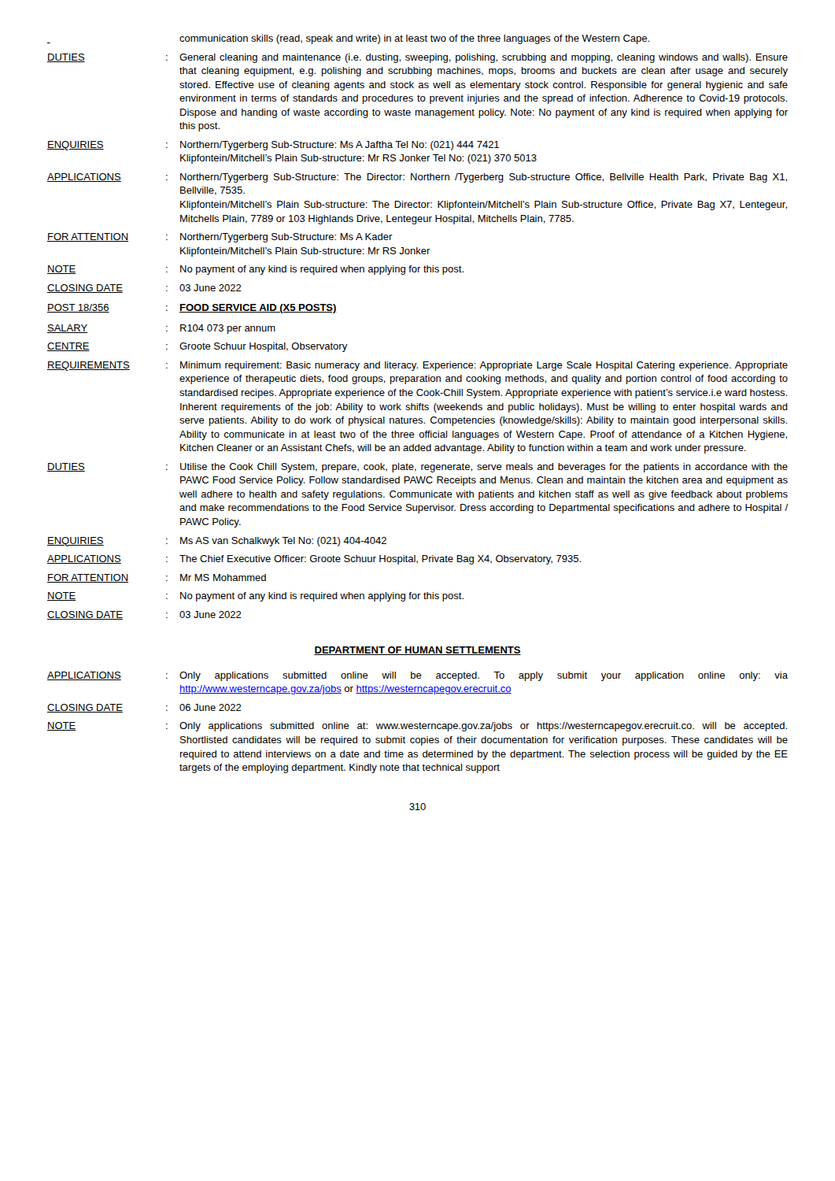| | | communication skills (read, speak and write) in at least two of the three languages of the Western Cape. |
| DUTIES | : | General cleaning and maintenance (i.e. dusting, sweeping, polishing, scrubbing and mopping, cleaning windows and walls). Ensure that cleaning equipment, e.g. polishing and scrubbing machines, mops, brooms and buckets are clean after usage and securely stored. Effective use of cleaning agents and stock as well as elementary stock control. Responsible for general hygienic and safe environment in terms of standards and procedures to prevent injuries and the spread of infection. Adherence to Covid-19 protocols. Dispose and handing of waste according to waste management policy. Note: No payment of any kind is required when applying for this post. |
| ENQUIRIES | : | Northern/Tygerberg Sub-Structure: Ms A Jaftha Tel No: (021) 444 7421 Klipfontein/Mitchell’s Plain Sub-structure: Mr RS Jonker Tel No: (021) 370 5013 |
| APPLICATIONS | : | Northern/Tygerberg Sub-Structure: The Director: Northern /Tygerberg Sub-structure Office, Bellville Health Park, Private Bag X1, Bellville, 7535. Klipfontein/Mitchell’s Plain Sub-structure: The Director: Klipfontein/Mitchell’s Plain Sub-structure Office, Private Bag X7, Lentegeur, Mitchells Plain, 7789 or 103 Highlands Drive, Lentegeur Hospital, Mitchells Plain, 7785. |
| FOR ATTENTION | : | Northern/Tygerberg Sub-Structure: Ms A Kader Klipfontein/Mitchell’s Plain Sub-structure: Mr RS Jonker |
| NOTE | : | No payment of any kind is required when applying for this post. |
| CLOSING DATE | : | 03 June 2022 |
| POST 18/356 | : | FOOD SERVICE AID (X5 POSTS) |
| SALARY | : | R104 073 per annum |
| CENTRE | : | Groote Schuur Hospital, Observatory |
| REQUIREMENTS | : | Minimum requirement: Basic numeracy and literacy. Experience: Appropriate Large Scale Hospital Catering experience. Appropriate experience of therapeutic diets, food groups, preparation and cooking methods, and quality and portion control of food according to standardised recipes. Appropriate experience of the Cook-Chill System. Appropriate experience with patient’s service.i.e ward hostess. Inherent requirements of the job: Ability to work shifts (weekends and public holidays). Must be willing to enter hospital wards and serve patients. Ability to do work of physical natures. Competencies (knowledge/skills): Ability to maintain good interpersonal skills. Ability to communicate in at least two of the three official languages of Western Cape. Proof of attendance of a Kitchen Hygiene, Kitchen Cleaner or an Assistant Chefs, will be an added advantage. Ability to function within a team and work under pressure. |
| DUTIES | : | Utilise the Cook Chill System, prepare, cook, plate, regenerate, serve meals and beverages for the patients in accordance with the PAWC Food Service Policy. Follow standardised PAWC Receipts and Menus. Clean and maintain the kitchen area and equipment as well adhere to health and safety regulations. Communicate with patients and kitchen staff as well as give feedback about problems and make recommendations to the Food Service Supervisor. Dress according to Departmental specifications and adhere to Hospital / PAWC Policy. |
| ENQUIRIES | : | Ms AS van Schalkwyk Tel No: (021) 404-4042 |
| APPLICATIONS | : | The Chief Executive Officer: Groote Schuur Hospital, Private Bag X4, Observatory, 7935. |
| FOR ATTENTION | : | Mr MS Mohammed |
| NOTE | : | No payment of any kind is required when applying for this post. |
| CLOSING DATE | : | 03 June 2022 |
DEPARTMENT OF HUMAN SETTLEMENTS
| APPLICATIONS | : | Only applications submitted online will be accepted. To apply submit your application online only: via http://www.westerncape.gov.za/jobs or https://westerncapegov.erecruit.co |
| CLOSING DATE | : | 06 June 2022 |
| NOTE | : | Only applications submitted online at: www.westerncape.gov.za/jobs or https://westerncapegov.erecruit.co. will be accepted. Shortlisted candidates will be required to submit copies of their documentation for verification purposes. These candidates will be required to attend interviews on a date and time as determined by the department. The selection process will be guided by the EE targets of the employing department. Kindly note that technical support |
310